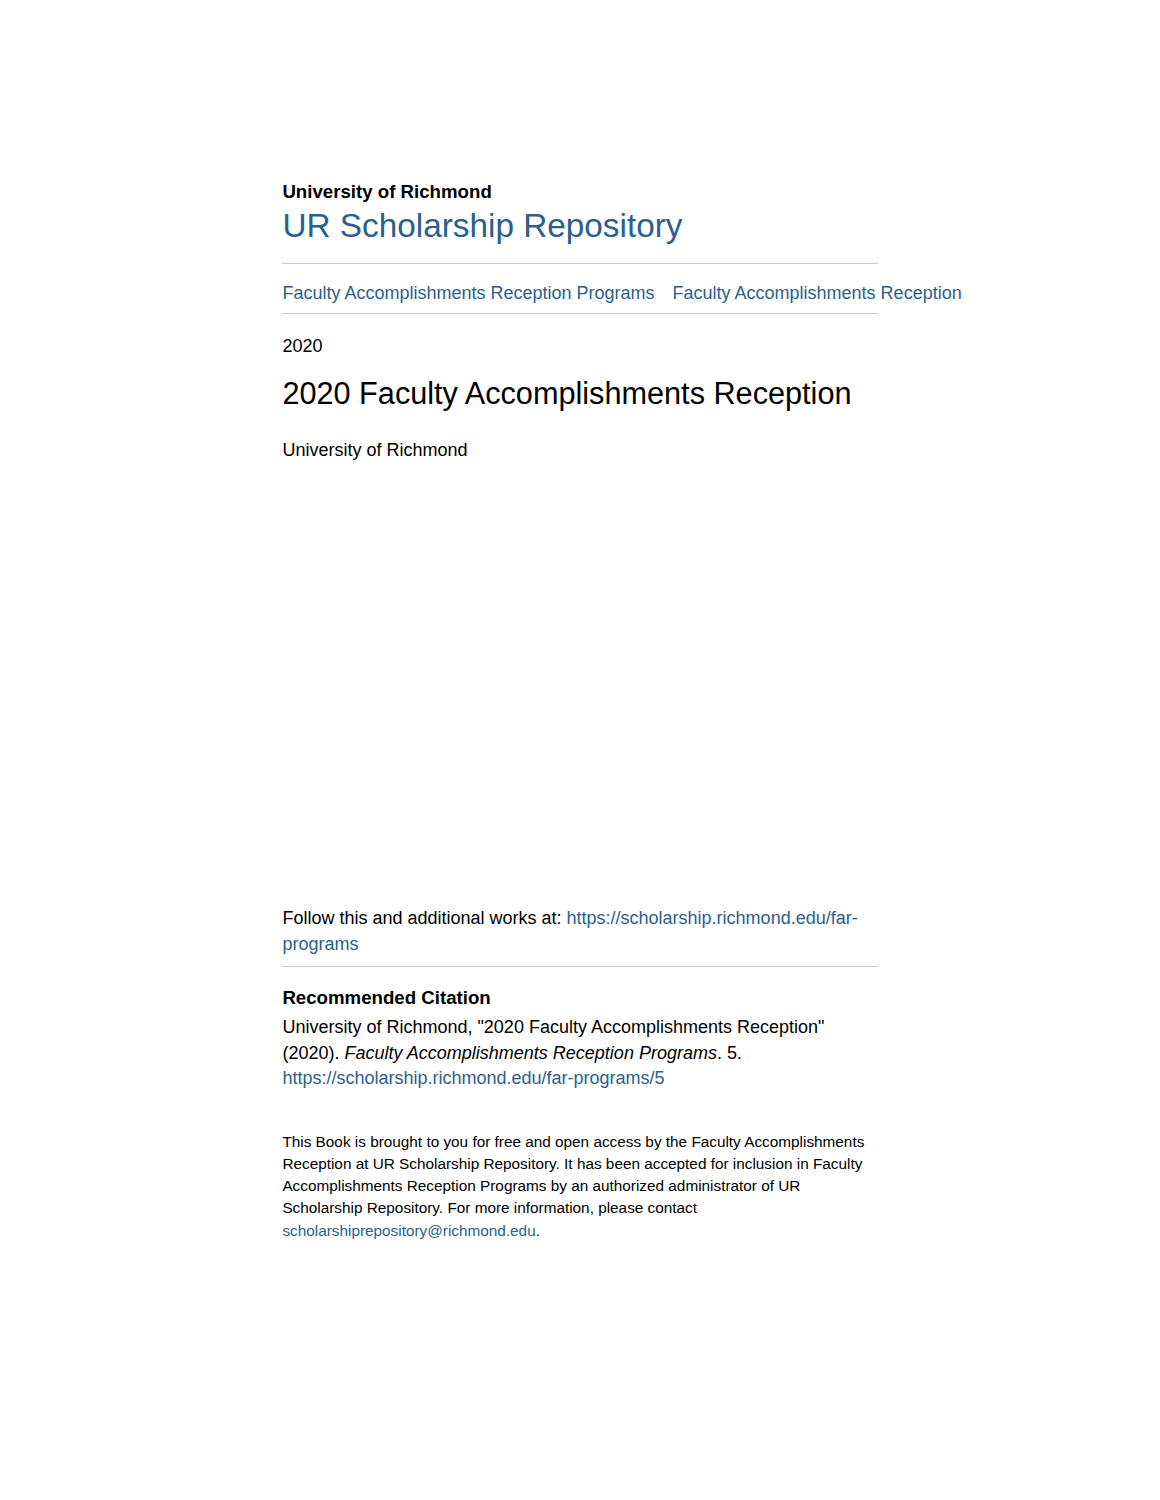University of Richmond
UR Scholarship Repository
Faculty Accomplishments Reception Programs Faculty Accomplishments Reception
2020
2020 Faculty Accomplishments Reception
University of Richmond
Follow this and additional works at: https://scholarship.richmond.edu/far-programs
Recommended Citation
University of Richmond, "2020 Faculty Accomplishments Reception" (2020). Faculty Accomplishments Reception Programs. 5.
https://scholarship.richmond.edu/far-programs/5
This Book is brought to you for free and open access by the Faculty Accomplishments Reception at UR Scholarship Repository. It has been accepted for inclusion in Faculty Accomplishments Reception Programs by an authorized administrator of UR Scholarship Repository. For more information, please contact scholarshiprepository@richmond.edu.